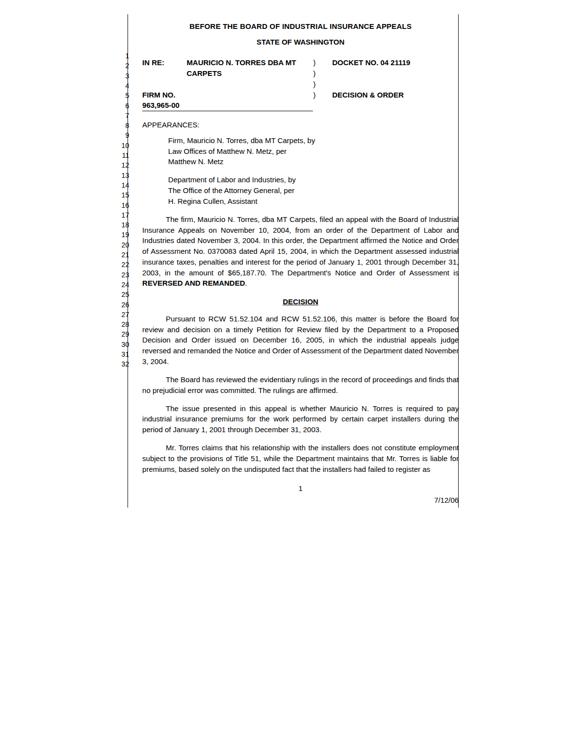1
2
3
4
5
6
7
8
9
10
11
12
13
14
15
16
17
18
19
20
21
22
23
24
25
26
27
28
29
30
31
32
BEFORE THE BOARD OF INDUSTRIAL INSURANCE APPEALS
STATE OF WASHINGTON
| IN RE: | MAURICIO N. TORRES DBA MT CARPETS | ) ) ) | DOCKET NO. 04 21119 |
| FIRM NO. 963,965-00 | | ) | DECISION & ORDER |
APPEARANCES:
Firm, Mauricio N. Torres, dba MT Carpets, by
Law Offices of Matthew N. Metz, per
Matthew N. Metz
Department of Labor and Industries, by
The Office of the Attorney General, per
H. Regina Cullen, Assistant
The firm, Mauricio N. Torres, dba MT Carpets, filed an appeal with the Board of Industrial Insurance Appeals on November 10, 2004, from an order of the Department of Labor and Industries dated November 3, 2004. In this order, the Department affirmed the Notice and Order of Assessment No. 0370083 dated April 15, 2004, in which the Department assessed industrial insurance taxes, penalties and interest for the period of January 1, 2001 through December 31, 2003, in the amount of $65,187.70. The Department's Notice and Order of Assessment is REVERSED AND REMANDED.
DECISION
Pursuant to RCW 51.52.104 and RCW 51.52.106, this matter is before the Board for review and decision on a timely Petition for Review filed by the Department to a Proposed Decision and Order issued on December 16, 2005, in which the industrial appeals judge reversed and remanded the Notice and Order of Assessment of the Department dated November 3, 2004.
The Board has reviewed the evidentiary rulings in the record of proceedings and finds that no prejudicial error was committed. The rulings are affirmed.
The issue presented in this appeal is whether Mauricio N. Torres is required to pay industrial insurance premiums for the work performed by certain carpet installers during the period of January 1, 2001 through December 31, 2003.
Mr. Torres claims that his relationship with the installers does not constitute employment subject to the provisions of Title 51, while the Department maintains that Mr. Torres is liable for premiums, based solely on the undisputed fact that the installers had failed to register as
1
7/12/06